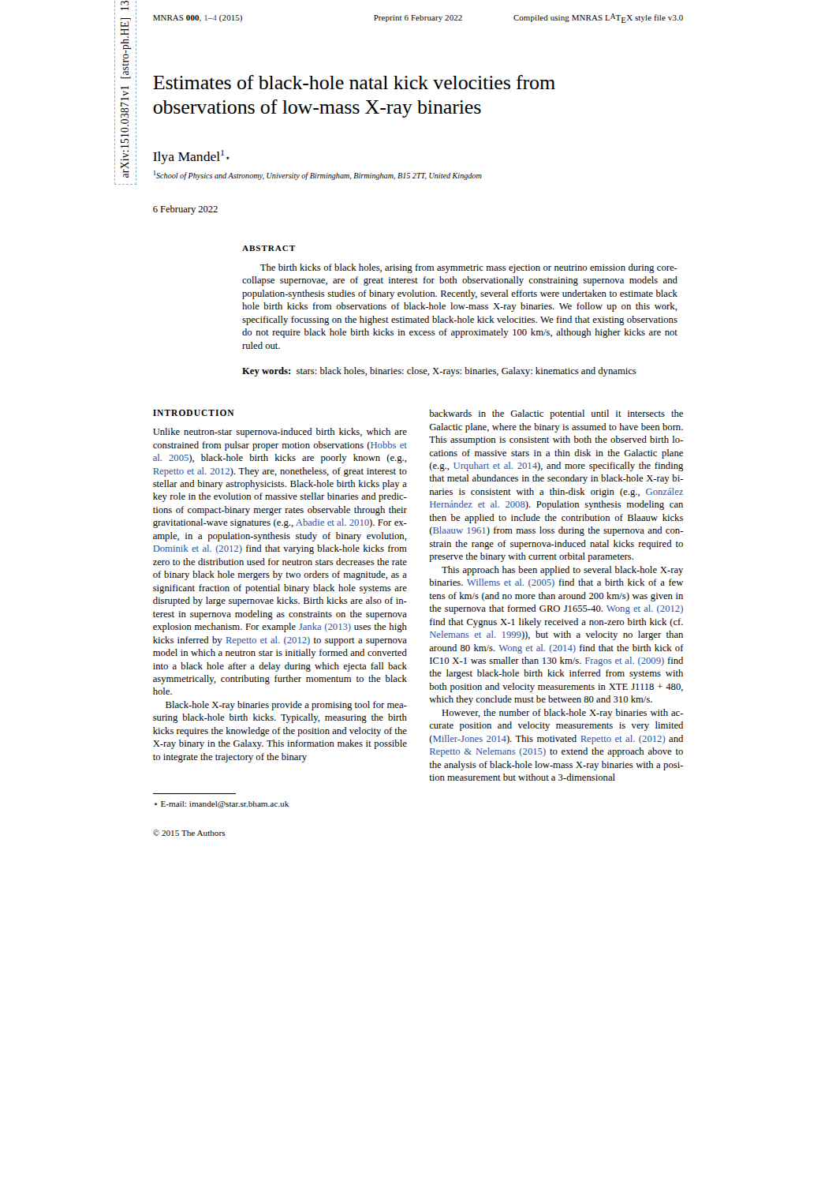arXiv:1510.03871v1 [astro-ph.HE] 13 Oct 2015
MNRAS 000, 1–4 (2015)
Preprint 6 February 2022
Compiled using MNRAS LATEX style file v3.0
Estimates of black-hole natal kick velocities from
observations of low-mass X-ray binaries
Ilya Mandel1⋆
1School of Physics and Astronomy, University of Birmingham, Birmingham, B15 2TT, United Kingdom
6 February 2022
ABSTRACT
The birth kicks of black holes, arising from asymmetric mass ejection or neutrino emission during core-collapse supernovae, are of great interest for both observationally constraining supernova models and population-synthesis studies of binary evolution. Recently, several efforts were undertaken to estimate black hole birth kicks from observations of black-hole low-mass X-ray binaries. We follow up on this work, specifically focussing on the highest estimated black-hole kick velocities. We find that existing observations do not require black hole birth kicks in excess of approximately 100 km/s, although higher kicks are not ruled out.
Key words: stars: black holes, binaries: close, X-rays: binaries, Galaxy: kinematics and dynamics
INTRODUCTION
Unlike neutron-star supernova-induced birth kicks, which are constrained from pulsar proper motion observations (Hobbs et al. 2005), black-hole birth kicks are poorly known (e.g., Repetto et al. 2012). They are, nonetheless, of great interest to stellar and binary astrophysicists. Black-hole birth kicks play a key role in the evolution of massive stellar binaries and predictions of compact-binary merger rates observable through their gravitational-wave signatures (e.g., Abadie et al. 2010). For example, in a population-synthesis study of binary evolution, Dominik et al. (2012) find that varying black-hole kicks from zero to the distribution used for neutron stars decreases the rate of binary black hole mergers by two orders of magnitude, as a significant fraction of potential binary black hole systems are disrupted by large supernovae kicks. Birth kicks are also of interest in supernova modeling as constraints on the supernova explosion mechanism. For example Janka (2013) uses the high kicks inferred by Repetto et al. (2012) to support a supernova model in which a neutron star is initially formed and converted into a black hole after a delay during which ejecta fall back asymmetrically, contributing further momentum to the black hole.
Black-hole X-ray binaries provide a promising tool for measuring black-hole birth kicks. Typically, measuring the birth kicks requires the knowledge of the position and velocity of the X-ray binary in the Galaxy. This information makes it possible to integrate the trajectory of the binary
backwards in the Galactic potential until it intersects the Galactic plane, where the binary is assumed to have been born. This assumption is consistent with both the observed birth locations of massive stars in a thin disk in the Galactic plane (e.g., Urquhart et al. 2014), and more specifically the finding that metal abundances in the secondary in black-hole X-ray binaries is consistent with a thin-disk origin (e.g., González Hernández et al. 2008). Population synthesis modeling can then be applied to include the contribution of Blaauw kicks (Blaauw 1961) from mass loss during the supernova and constrain the range of supernova-induced natal kicks required to preserve the binary with current orbital parameters.
This approach has been applied to several black-hole X-ray binaries. Willems et al. (2005) find that a birth kick of a few tens of km/s (and no more than around 200 km/s) was given in the supernova that formed GRO J1655-40. Wong et al. (2012) find that Cygnus X-1 likely received a non-zero birth kick (cf. Nelemans et al. 1999)), but with a velocity no larger than around 80 km/s. Wong et al. (2014) find that the birth kick of IC10 X-1 was smaller than 130 km/s. Fragos et al. (2009) find the largest black-hole birth kick inferred from systems with both position and velocity measurements in XTE J1118 + 480, which they conclude must be between 80 and 310 km/s.
However, the number of black-hole X-ray binaries with accurate position and velocity measurements is very limited (Miller-Jones 2014). This motivated Repetto et al. (2012) and Repetto & Nelemans (2015) to extend the approach above to the analysis of black-hole low-mass X-ray binaries with a position measurement but without a 3-dimensional
⋆ E-mail: imandel@star.sr.bham.ac.uk
© 2015 The Authors